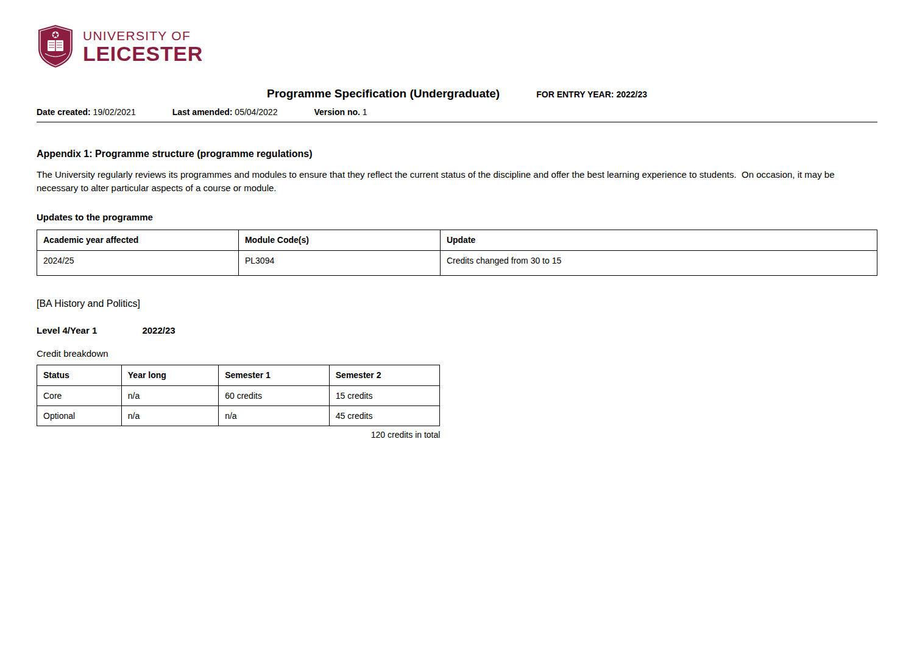UNIVERSITY OF
LEICESTER
Programme Specification (Undergraduate)
FOR ENTRY YEAR: 2022/23
Date created: 19/02/2021
Last amended: 05/04/2022
Version no. 1
Appendix 1: Programme structure (programme regulations)
The University regularly reviews its programmes and modules to ensure that they reflect the current status of the discipline and offer the best learning experience to students. On occasion, it may be necessary to alter particular aspects of a course or module.
Updates to the programme
| Academic year affected | Module Code(s) | Update |
| --- | --- | --- |
| 2024/25 | PL3094 | Credits changed from 30 to 15 |
[BA History and Politics]
Level 4/Year 1 2022/23
Credit breakdown
| Status | Year long | Semester 1 | Semester 2 |
| --- | --- | --- | --- |
| Core | n/a | 60 credits | 15 credits |
| Optional | n/a | n/a | 45 credits |
120 credits in total